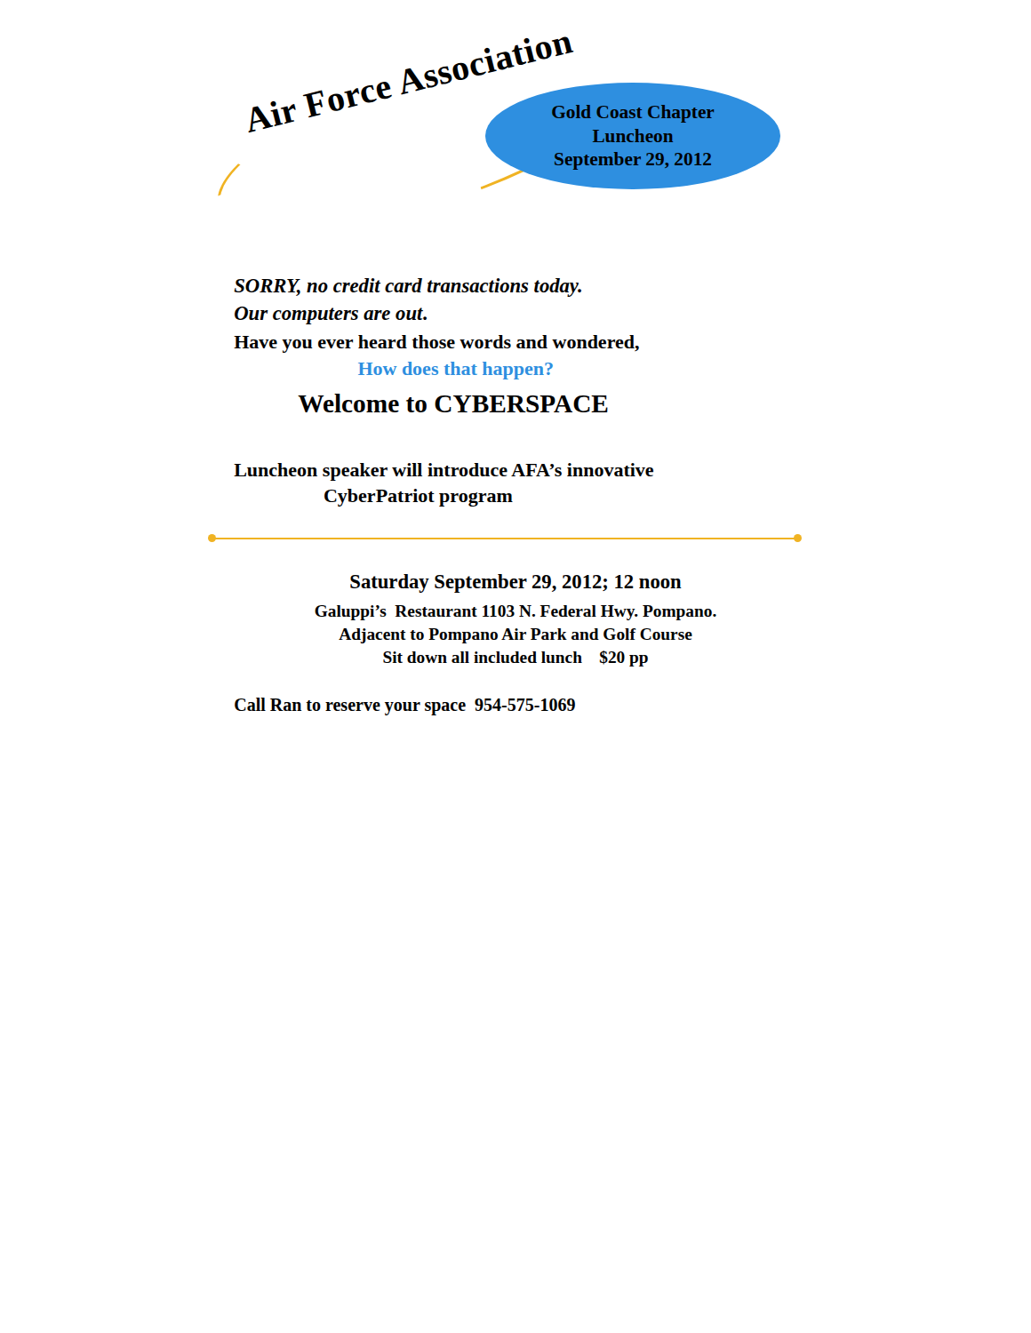Air Force Association
Gold Coast Chapter
Luncheon
September 29, 2012
SORRY, no credit card transactions today.
Our computers are out.
Have you ever heard those words and wondered,
How does that happen?
Welcome to CYBERSPACE
Luncheon speaker will introduce AFA’s innovative CyberPatriot program
Saturday September 29, 2012; 12 noon Galuppi’s Restaurant 1103 N. Federal Hwy. Pompano. Adjacent to Pompano Air Park and Golf Course Sit down all included lunch $20 pp
Call Ran to reserve your space 954-575-1069